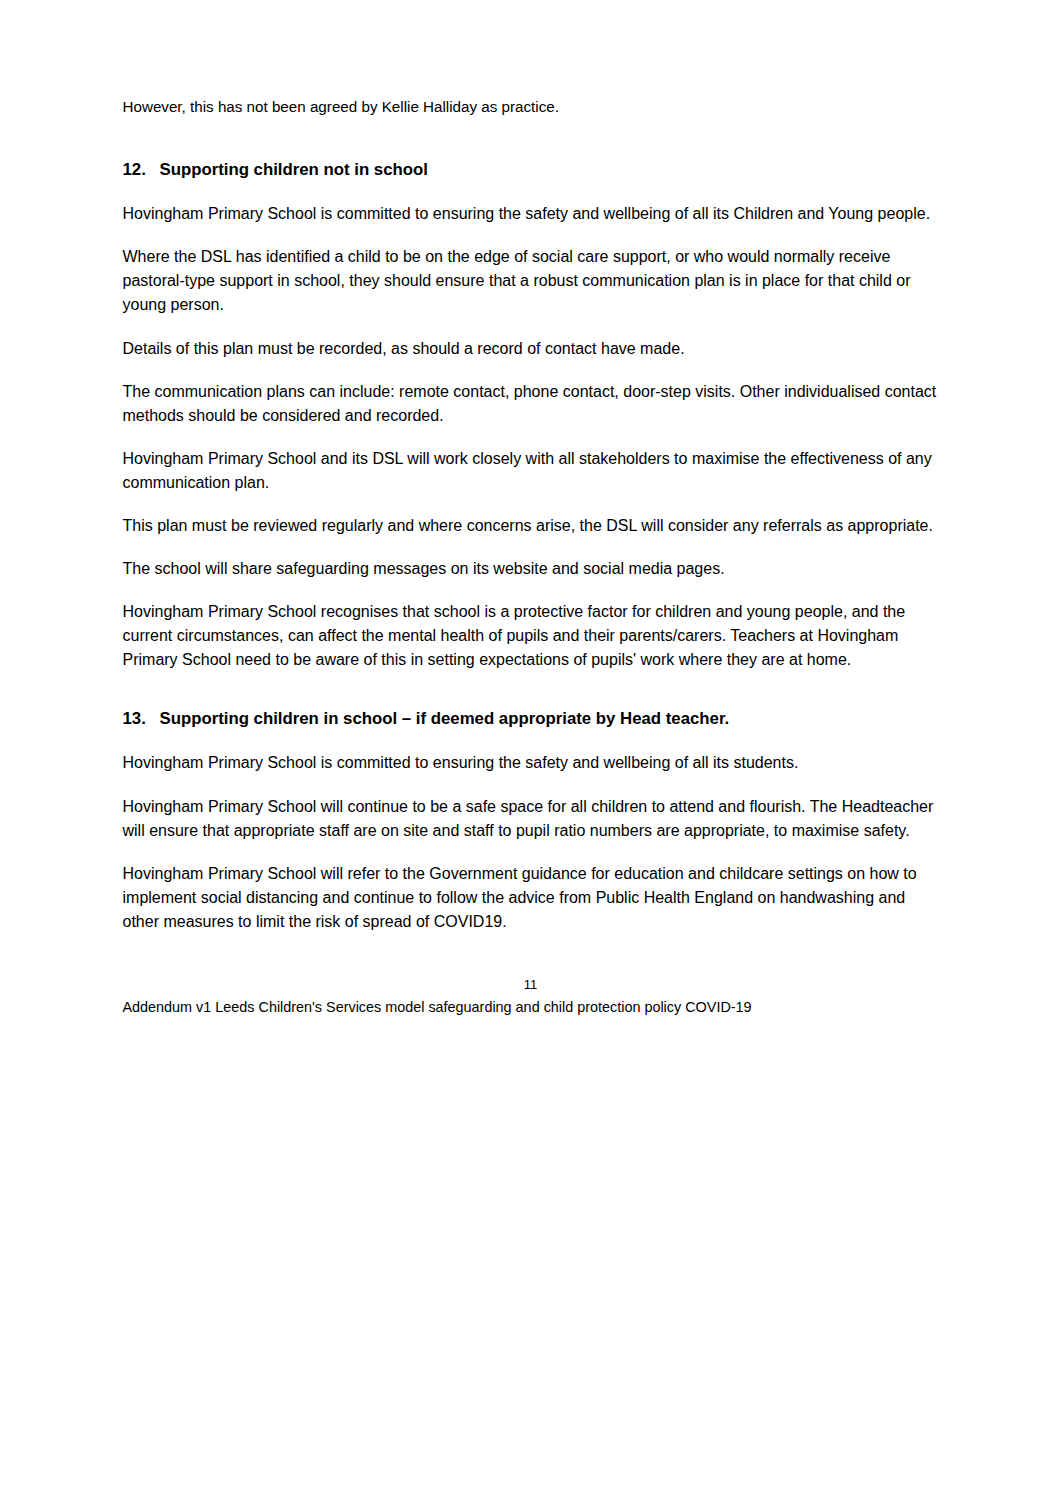However, this has not been agreed by Kellie Halliday as practice.
12. Supporting children not in school
Hovingham Primary School is committed to ensuring the safety and wellbeing of all its Children and Young people.
Where the DSL has identified a child to be on the edge of social care support, or who would normally receive pastoral-type support in school, they should ensure that a robust communication plan is in place for that child or young person.
Details of this plan must be recorded, as should a record of contact have made.
The communication plans can include: remote contact, phone contact, door-step visits. Other individualised contact methods should be considered and recorded.
Hovingham Primary School and its DSL will work closely with all stakeholders to maximise the effectiveness of any communication plan.
This plan must be reviewed regularly and where concerns arise, the DSL will consider any referrals as appropriate.
The school will share safeguarding messages on its website and social media pages.
Hovingham Primary School recognises that school is a protective factor for children and young people, and the current circumstances, can affect the mental health of pupils and their parents/carers. Teachers at Hovingham Primary School need to be aware of this in setting expectations of pupils' work where they are at home.
13. Supporting children in school – if deemed appropriate by Head teacher.
Hovingham Primary School is committed to ensuring the safety and wellbeing of all its students.
Hovingham Primary School will continue to be a safe space for all children to attend and flourish. The Headteacher will ensure that appropriate staff are on site and staff to pupil ratio numbers are appropriate, to maximise safety.
Hovingham Primary School will refer to the Government guidance for education and childcare settings on how to implement social distancing and continue to follow the advice from Public Health England on handwashing and other measures to limit the risk of spread of COVID19.
11
Addendum v1 Leeds Children's Services model safeguarding and child protection policy COVID-19